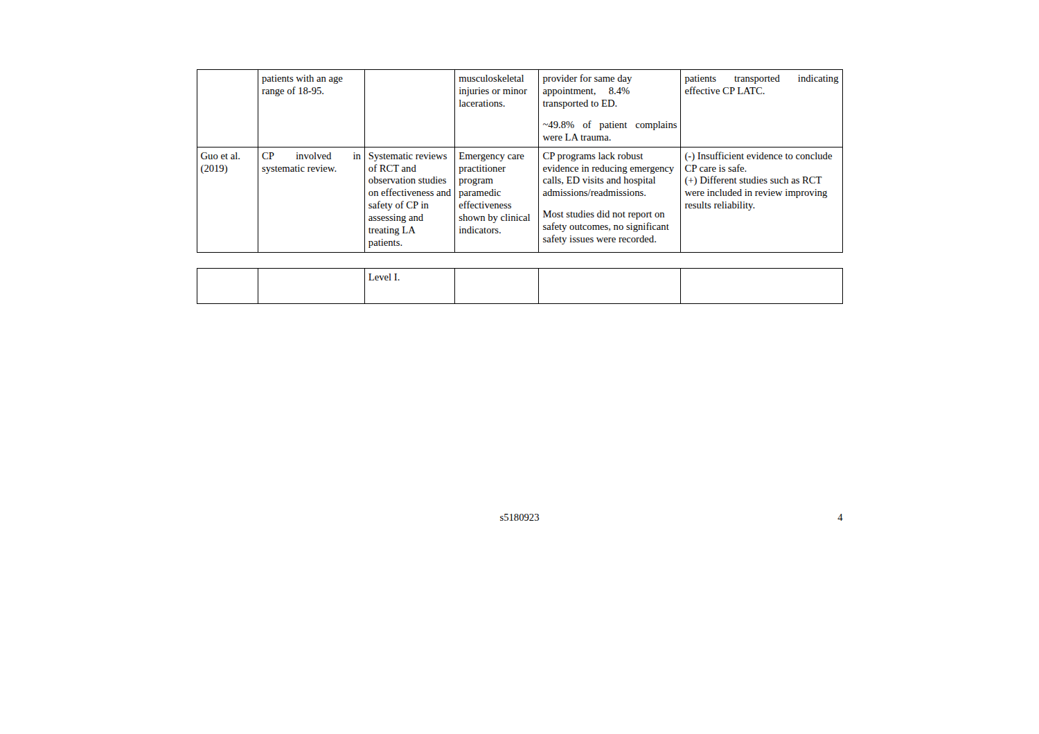| | patients with an age range of 18-95. | | musculoskeletal injuries or minor lacerations. | provider for same day appointment, 8.4% transported to ED. ~49.8% of patient complains were LA trauma. | patients transported indicating effective CP LATC. |
| Guo et al. (2019) | CP involved in systematic review. | Systematic reviews of RCT and observation studies on effectiveness and safety of CP in assessing and treating LA patients. | Emergency care practitioner program paramedic effectiveness shown by clinical indicators. | CP programs lack robust evidence in reducing emergency calls, ED visits and hospital admissions/readmissions. Most studies did not report on safety outcomes, no significant safety issues were recorded. | (-) Insufficient evidence to conclude CP care is safe. (+) Different studies such as RCT were included in review improving results reliability. |
| | | Level I. | | | |
s5180923
4